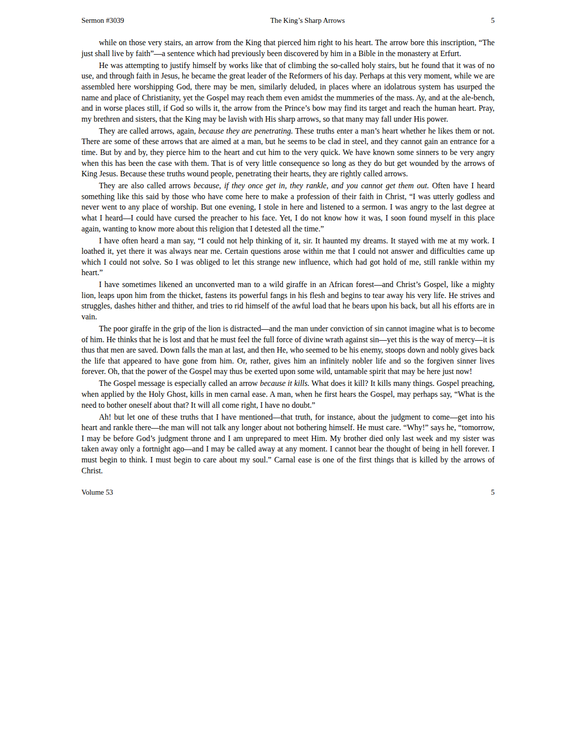Sermon #3039 The King’s Sharp Arrows 5
while on those very stairs, an arrow from the King that pierced him right to his heart. The arrow bore this inscription, “The just shall live by faith”—a sentence which had previously been discovered by him in a Bible in the monastery at Erfurt.
He was attempting to justify himself by works like that of climbing the so-called holy stairs, but he found that it was of no use, and through faith in Jesus, he became the great leader of the Reformers of his day. Perhaps at this very moment, while we are assembled here worshipping God, there may be men, similarly deluded, in places where an idolatrous system has usurped the name and place of Christianity, yet the Gospel may reach them even amidst the mummeries of the mass. Ay, and at the ale-bench, and in worse places still, if God so wills it, the arrow from the Prince’s bow may find its target and reach the human heart. Pray, my brethren and sisters, that the King may be lavish with His sharp arrows, so that many may fall under His power.
They are called arrows, again, because they are penetrating. These truths enter a man’s heart whether he likes them or not. There are some of these arrows that are aimed at a man, but he seems to be clad in steel, and they cannot gain an entrance for a time. But by and by, they pierce him to the heart and cut him to the very quick. We have known some sinners to be very angry when this has been the case with them. That is of very little consequence so long as they do but get wounded by the arrows of King Jesus. Because these truths wound people, penetrating their hearts, they are rightly called arrows.
They are also called arrows because, if they once get in, they rankle, and you cannot get them out. Often have I heard something like this said by those who have come here to make a profession of their faith in Christ, “I was utterly godless and never went to any place of worship. But one evening, I stole in here and listened to a sermon. I was angry to the last degree at what I heard—I could have cursed the preacher to his face. Yet, I do not know how it was, I soon found myself in this place again, wanting to know more about this religion that I detested all the time.”
I have often heard a man say, “I could not help thinking of it, sir. It haunted my dreams. It stayed with me at my work. I loathed it, yet there it was always near me. Certain questions arose within me that I could not answer and difficulties came up which I could not solve. So I was obliged to let this strange new influence, which had got hold of me, still rankle within my heart.”
I have sometimes likened an unconverted man to a wild giraffe in an African forest—and Christ’s Gospel, like a mighty lion, leaps upon him from the thicket, fastens its powerful fangs in his flesh and begins to tear away his very life. He strives and struggles, dashes hither and thither, and tries to rid himself of the awful load that he bears upon his back, but all his efforts are in vain.
The poor giraffe in the grip of the lion is distracted—and the man under conviction of sin cannot imagine what is to become of him. He thinks that he is lost and that he must feel the full force of divine wrath against sin—yet this is the way of mercy—it is thus that men are saved. Down falls the man at last, and then He, who seemed to be his enemy, stoops down and nobly gives back the life that appeared to have gone from him. Or, rather, gives him an infinitely nobler life and so the forgiven sinner lives forever. Oh, that the power of the Gospel may thus be exerted upon some wild, untamable spirit that may be here just now!
The Gospel message is especially called an arrow because it kills. What does it kill? It kills many things. Gospel preaching, when applied by the Holy Ghost, kills in men carnal ease. A man, when he first hears the Gospel, may perhaps say, “What is the need to bother oneself about that? It will all come right, I have no doubt.”
Ah! but let one of these truths that I have mentioned—that truth, for instance, about the judgment to come—get into his heart and rankle there—the man will not talk any longer about not bothering himself. He must care. “Why!” says he, “tomorrow, I may be before God’s judgment throne and I am unprepared to meet Him. My brother died only last week and my sister was taken away only a fortnight ago—and I may be called away at any moment. I cannot bear the thought of being in hell forever. I must begin to think. I must begin to care about my soul.” Carnal ease is one of the first things that is killed by the arrows of Christ.
Volume 53 5